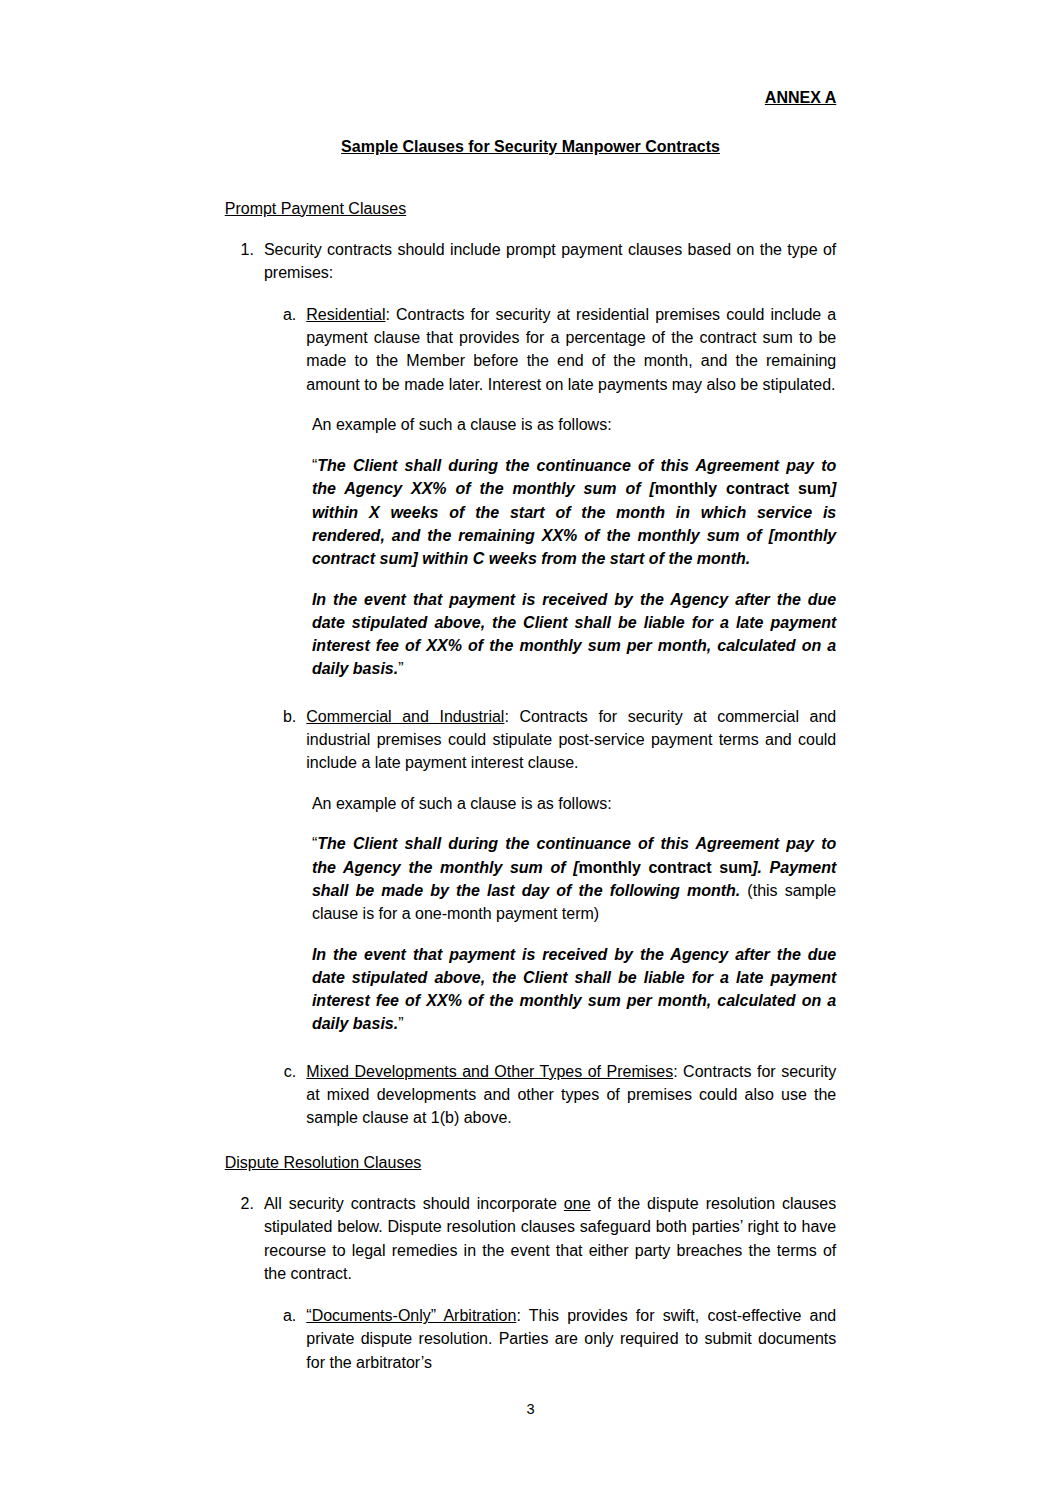ANNEX A
Sample Clauses for Security Manpower Contracts
Prompt Payment Clauses
Security contracts should include prompt payment clauses based on the type of premises:
Residential: Contracts for security at residential premises could include a payment clause that provides for a percentage of the contract sum to be made to the Member before the end of the month, and the remaining amount to be made later. Interest on late payments may also be stipulated.
An example of such a clause is as follows:
“The Client shall during the continuance of this Agreement pay to the Agency XX% of the monthly sum of [monthly contract sum] within X weeks of the start of the month in which service is rendered, and the remaining XX% of the monthly sum of [monthly contract sum] within C weeks from the start of the month.
In the event that payment is received by the Agency after the due date stipulated above, the Client shall be liable for a late payment interest fee of XX% of the monthly sum per month, calculated on a daily basis.”
Commercial and Industrial: Contracts for security at commercial and industrial premises could stipulate post-service payment terms and could include a late payment interest clause.
An example of such a clause is as follows:
“The Client shall during the continuance of this Agreement pay to the Agency the monthly sum of [monthly contract sum]. Payment shall be made by the last day of the following month. (this sample clause is for a one-month payment term)
In the event that payment is received by the Agency after the due date stipulated above, the Client shall be liable for a late payment interest fee of XX% of the monthly sum per month, calculated on a daily basis.”
Mixed Developments and Other Types of Premises: Contracts for security at mixed developments and other types of premises could also use the sample clause at 1(b) above.
Dispute Resolution Clauses
All security contracts should incorporate one of the dispute resolution clauses stipulated below. Dispute resolution clauses safeguard both parties’ right to have recourse to legal remedies in the event that either party breaches the terms of the contract.
“Documents-Only” Arbitration: This provides for swift, cost-effective and private dispute resolution. Parties are only required to submit documents for the arbitrator’s
3